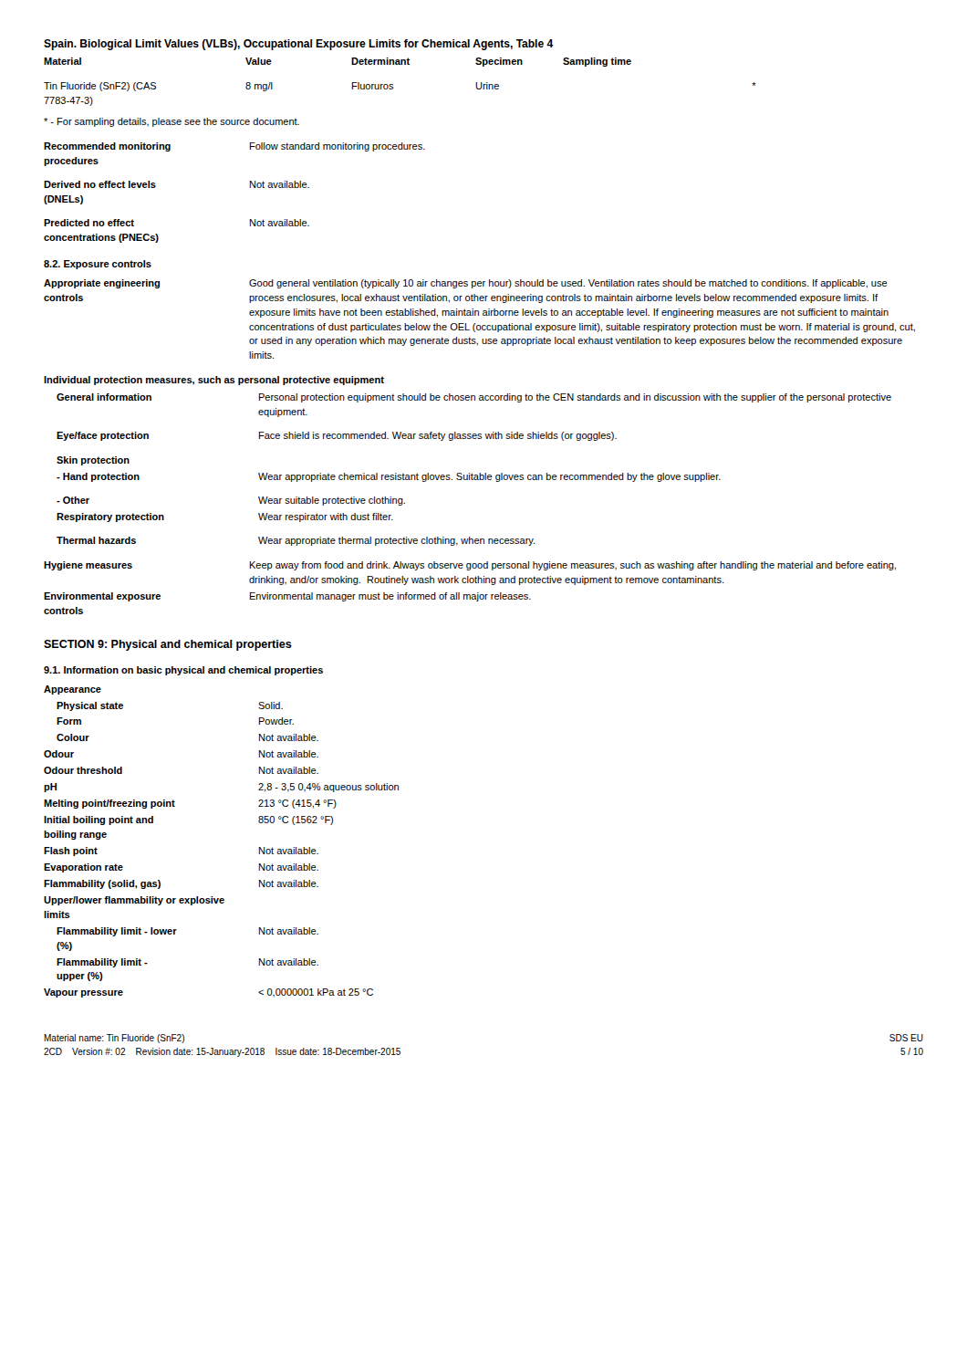Spain. Biological Limit Values (VLBs), Occupational Exposure Limits for Chemical Agents, Table 4
| Material | Value | Determinant | Specimen | Sampling time |
| --- | --- | --- | --- | --- |
| Tin Fluoride (SnF2) (CAS 7783-47-3) | 8 mg/l | Fluoruros | Urine | * |
* - For sampling details, please see the source document.
| Recommended monitoring procedures | Follow standard monitoring procedures. |
| Derived no effect levels (DNELs) | Not available. |
| Predicted no effect concentrations (PNECs) | Not available. |
8.2. Exposure controls
| Appropriate engineering controls | Good general ventilation (typically 10 air changes per hour) should be used. Ventilation rates should be matched to conditions. If applicable, use process enclosures, local exhaust ventilation, or other engineering controls to maintain airborne levels below recommended exposure limits. If exposure limits have not been established, maintain airborne levels to an acceptable level. If engineering measures are not sufficient to maintain concentrations of dust particulates below the OEL (occupational exposure limit), suitable respiratory protection must be worn. If material is ground, cut, or used in any operation which may generate dusts, use appropriate local exhaust ventilation to keep exposures below the recommended exposure limits. |
Individual protection measures, such as personal protective equipment
| General information | Personal protection equipment should be chosen according to the CEN standards and in discussion with the supplier of the personal protective equipment. |
| Eye/face protection | Face shield is recommended. Wear safety glasses with side shields (or goggles). |
| Skin protection | |
| - Hand protection | Wear appropriate chemical resistant gloves. Suitable gloves can be recommended by the glove supplier. |
| - Other | Wear suitable protective clothing. |
| Respiratory protection | Wear respirator with dust filter. |
| Thermal hazards | Wear appropriate thermal protective clothing, when necessary. |
| Hygiene measures | Keep away from food and drink. Always observe good personal hygiene measures, such as washing after handling the material and before eating, drinking, and/or smoking. Routinely wash work clothing and protective equipment to remove contaminants. |
| Environmental exposure controls | Environmental manager must be informed of all major releases. |
SECTION 9: Physical and chemical properties
9.1. Information on basic physical and chemical properties
| Appearance | |
| Physical state | Solid. |
| Form | Powder. |
| Colour | Not available. |
| Odour | Not available. |
| Odour threshold | Not available. |
| pH | 2,8 - 3,5 0,4% aqueous solution |
| Melting point/freezing point | 213 °C (415,4 °F) |
| Initial boiling point and boiling range | 850 °C (1562 °F) |
| Flash point | Not available. |
| Evaporation rate | Not available. |
| Flammability (solid, gas) | Not available. |
| Upper/lower flammability or explosive limits | |
| Flammability limit - lower (%) | Not available. |
| Flammability limit - upper (%) | Not available. |
| Vapour pressure | < 0,0000001 kPa at 25 °C |
| Material name: Tin Fluoride (SnF2) | SDS EU |
| 2CD Version #: 02 Revision date: 15-January-2018 Issue date: 18-December-2015 | 5 / 10 |